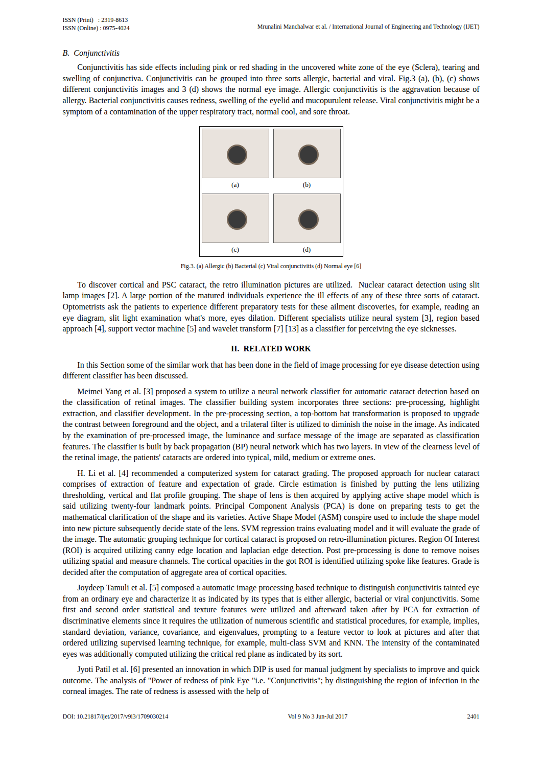ISSN (Print) : 2319-8613
ISSN (Online) : 0975-4024
Mrunalini Manchalwar et al. / International Journal of Engineering and Technology (IJET)
B. Conjunctivitis
Conjunctivitis has side effects including pink or red shading in the uncovered white zone of the eye (Sclera), tearing and swelling of conjunctiva. Conjunctivitis can be grouped into three sorts allergic, bacterial and viral. Fig.3 (a), (b), (c) shows different conjunctivitis images and 3 (d) shows the normal eye image. Allergic conjunctivitis is the aggravation because of allergy. Bacterial conjunctivitis causes redness, swelling of the eyelid and mucopurulent release. Viral conjunctivitis might be a symptom of a contamination of the upper respiratory tract, normal cool, and sore throat.
| (a) | (b) |
| (c) | (d) |
Fig.3. (a) Allergic (b) Bacterial (c) Viral conjunctivitis (d) Normal eye [6]
To discover cortical and PSC cataract, the retro illumination pictures are utilized. Nuclear cataract detection using slit lamp images [2]. A large portion of the matured individuals experience the ill effects of any of these three sorts of cataract. Optometrists ask the patients to experience different preparatory tests for these ailment discoveries, for example, reading an eye diagram, slit light examination what's more, eyes dilation. Different specialists utilize neural system [3], region based approach [4], support vector machine [5] and wavelet transform [7] [13] as a classifier for perceiving the eye sicknesses.
II. Related Work
In this Section some of the similar work that has been done in the field of image processing for eye disease detection using different classifier has been discussed.
Meimei Yang et al. [3] proposed a system to utilize a neural network classifier for automatic cataract detection based on the classification of retinal images. The classifier building system incorporates three sections: pre-processing, highlight extraction, and classifier development. In the pre-processing section, a top-bottom hat transformation is proposed to upgrade the contrast between foreground and the object, and a trilateral filter is utilized to diminish the noise in the image. As indicated by the examination of pre-processed image, the luminance and surface message of the image are separated as classification features. The classifier is built by back propagation (BP) neural network which has two layers. In view of the clearness level of the retinal image, the patients' cataracts are ordered into typical, mild, medium or extreme ones.
H. Li et al. [4] recommended a computerized system for cataract grading. The proposed approach for nuclear cataract comprises of extraction of feature and expectation of grade. Circle estimation is finished by putting the lens utilizing thresholding, vertical and flat profile grouping. The shape of lens is then acquired by applying active shape model which is said utilizing twenty-four landmark points. Principal Component Analysis (PCA) is done on preparing tests to get the mathematical clarification of the shape and its varieties. Active Shape Model (ASM) conspire used to include the shape model into new picture subsequently decide state of the lens. SVM regression trains evaluating model and it will evaluate the grade of the image. The automatic grouping technique for cortical cataract is proposed on retro-illumination pictures. Region Of Interest (ROI) is acquired utilizing canny edge location and laplacian edge detection. Post pre-processing is done to remove noises utilizing spatial and measure channels. The cortical opacities in the got ROI is identified utilizing spoke like features. Grade is decided after the computation of aggregate area of cortical opacities.
Joydeep Tamuli et al. [5] composed a automatic image processing based technique to distinguish conjunctivitis tainted eye from an ordinary eye and characterize it as indicated by its types that is either allergic, bacterial or viral conjunctivitis. Some first and second order statistical and texture features were utilized and afterward taken after by PCA for extraction of discriminative elements since it requires the utilization of numerous scientific and statistical procedures, for example, implies, standard deviation, variance, covariance, and eigenvalues, prompting to a feature vector to look at pictures and after that ordered utilizing supervised learning technique, for example, multi-class SVM and KNN. The intensity of the contaminated eyes was additionally computed utilizing the critical red plane as indicated by its sort.
Jyoti Patil et al. [6] presented an innovation in which DIP is used for manual judgment by specialists to improve and quick outcome. The analysis of "Power of redness of pink Eye "i.e. "Conjunctivitis"; by distinguishing the region of infection in the corneal images. The rate of redness is assessed with the help of
DOI: 10.21817/ijet/2017/v9i3/1709030214 Vol 9 No 3 Jun-Jul 2017 2401